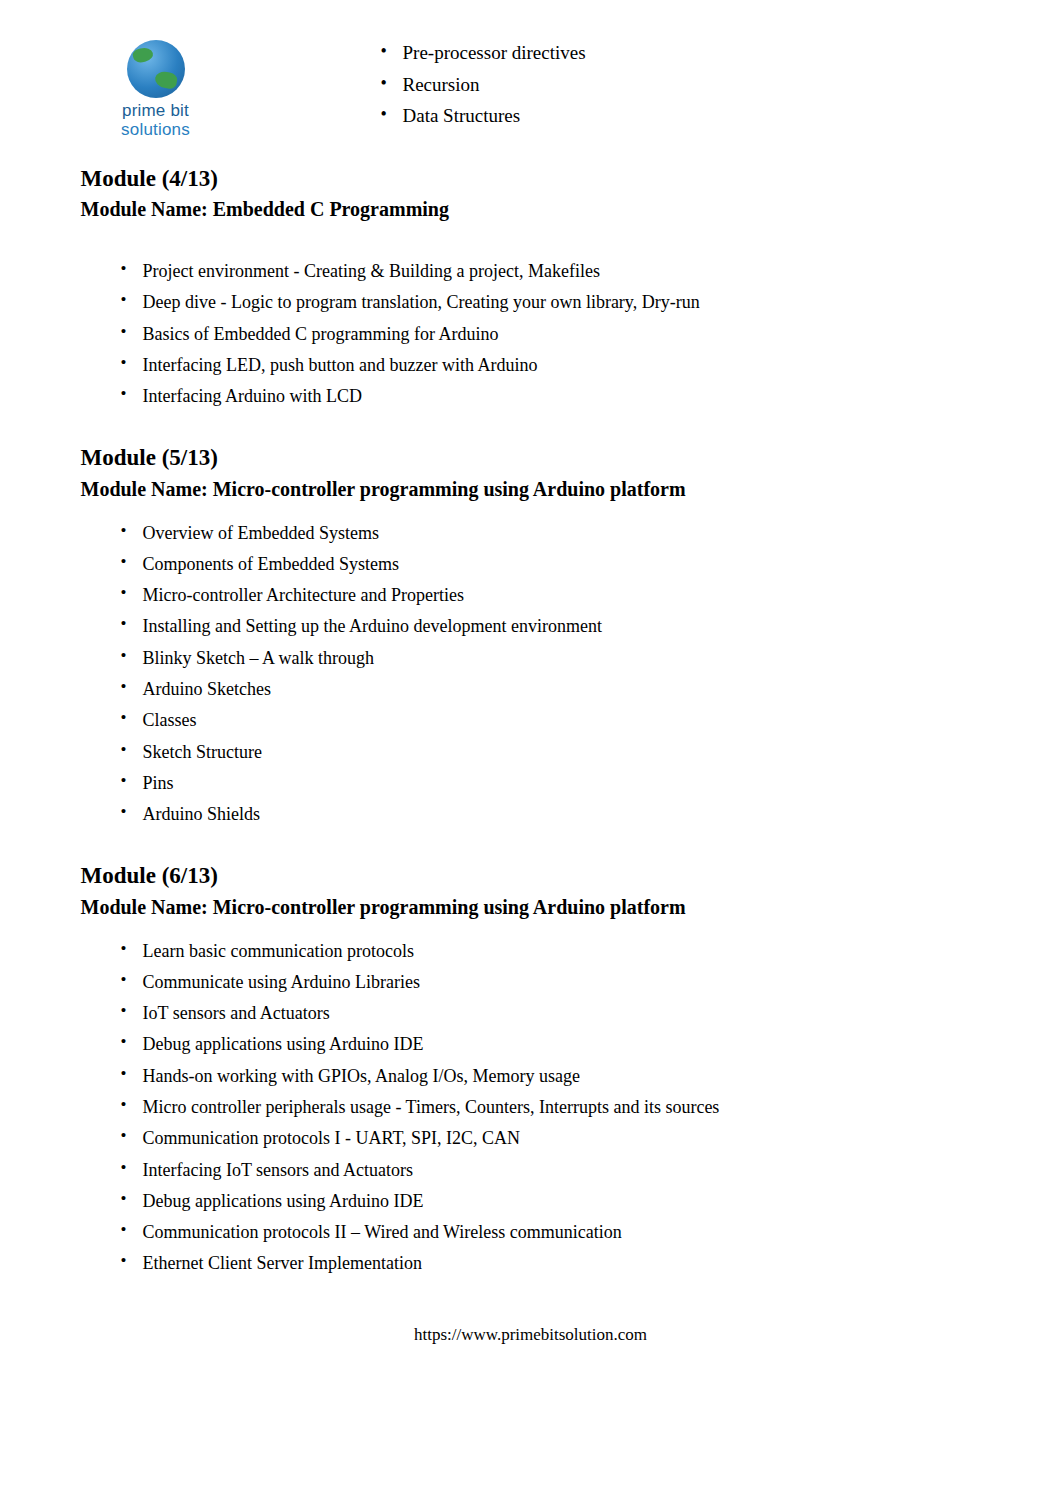prime bitsolutions
Pre-processor directives
Recursion
Data Structures
Module (4/13)
Module Name: Embedded C Programming
Project environment - Creating & Building a project, Makefiles
Deep dive - Logic to program translation, Creating your own library, Dry-run
Basics of Embedded C programming for Arduino
Interfacing LED, push button and buzzer with Arduino
Interfacing Arduino with LCD
Module (5/13)
Module Name: Micro-controller programming using Arduino platform
Overview of Embedded Systems
Components of Embedded Systems
Micro-controller Architecture and Properties
Installing and Setting up the Arduino development environment
Blinky Sketch – A walk through
Arduino Sketches
Classes
Sketch Structure
Pins
Arduino Shields
Module (6/13)
Module Name: Micro-controller programming using Arduino platform
Learn basic communication protocols
Communicate using Arduino Libraries
IoT sensors and Actuators
Debug applications using Arduino IDE
Hands-on working with GPIOs, Analog I/Os, Memory usage
Micro controller peripherals usage - Timers, Counters, Interrupts and its sources
Communication protocols I - UART, SPI, I2C, CAN
Interfacing IoT sensors and Actuators
Debug applications using Arduino IDE
Communication protocols II – Wired and Wireless communication
Ethernet Client Server Implementation
https://www.primebitsolution.com